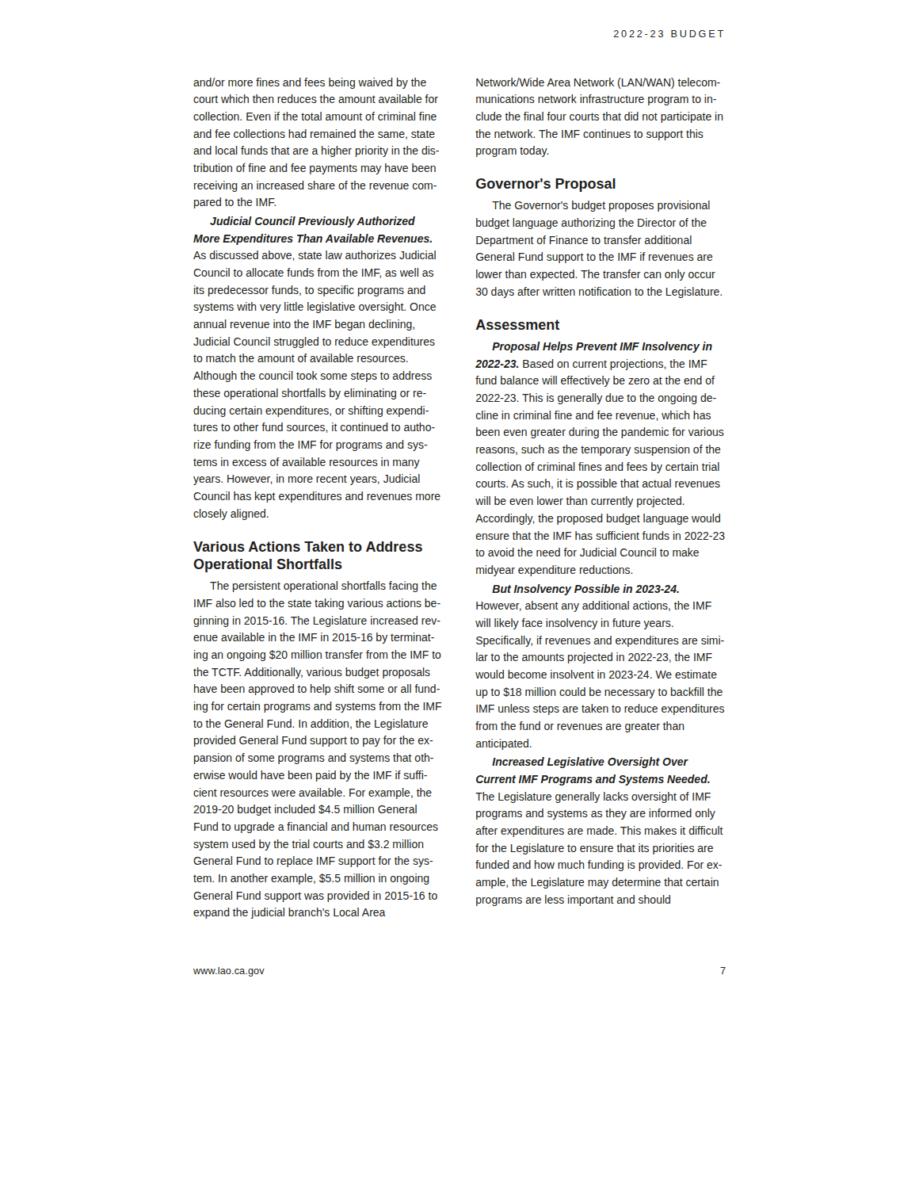2022-23 Budget
and/or more fines and fees being waived by the court which then reduces the amount available for collection. Even if the total amount of criminal fine and fee collections had remained the same, state and local funds that are a higher priority in the distribution of fine and fee payments may have been receiving an increased share of the revenue compared to the IMF.
Judicial Council Previously Authorized More Expenditures Than Available Revenues. As discussed above, state law authorizes Judicial Council to allocate funds from the IMF, as well as its predecessor funds, to specific programs and systems with very little legislative oversight. Once annual revenue into the IMF began declining, Judicial Council struggled to reduce expenditures to match the amount of available resources. Although the council took some steps to address these operational shortfalls by eliminating or reducing certain expenditures, or shifting expenditures to other fund sources, it continued to authorize funding from the IMF for programs and systems in excess of available resources in many years. However, in more recent years, Judicial Council has kept expenditures and revenues more closely aligned.
Various Actions Taken to Address Operational Shortfalls
The persistent operational shortfalls facing the IMF also led to the state taking various actions beginning in 2015-16. The Legislature increased revenue available in the IMF in 2015-16 by terminating an ongoing $20 million transfer from the IMF to the TCTF. Additionally, various budget proposals have been approved to help shift some or all funding for certain programs and systems from the IMF to the General Fund. In addition, the Legislature provided General Fund support to pay for the expansion of some programs and systems that otherwise would have been paid by the IMF if sufficient resources were available. For example, the 2019-20 budget included $4.5 million General Fund to upgrade a financial and human resources system used by the trial courts and $3.2 million General Fund to replace IMF support for the system. In another example, $5.5 million in ongoing General Fund support was provided in 2015-16 to expand the judicial branch's Local Area Network/Wide Area Network (LAN/WAN) telecommunications network infrastructure program to include the final four courts that did not participate in the network. The IMF continues to support this program today.
Governor's Proposal
The Governor's budget proposes provisional budget language authorizing the Director of the Department of Finance to transfer additional General Fund support to the IMF if revenues are lower than expected. The transfer can only occur 30 days after written notification to the Legislature.
Assessment
Proposal Helps Prevent IMF Insolvency in 2022-23. Based on current projections, the IMF fund balance will effectively be zero at the end of 2022-23. This is generally due to the ongoing decline in criminal fine and fee revenue, which has been even greater during the pandemic for various reasons, such as the temporary suspension of the collection of criminal fines and fees by certain trial courts. As such, it is possible that actual revenues will be even lower than currently projected. Accordingly, the proposed budget language would ensure that the IMF has sufficient funds in 2022-23 to avoid the need for Judicial Council to make midyear expenditure reductions.
But Insolvency Possible in 2023-24. However, absent any additional actions, the IMF will likely face insolvency in future years. Specifically, if revenues and expenditures are similar to the amounts projected in 2022-23, the IMF would become insolvent in 2023-24. We estimate up to $18 million could be necessary to backfill the IMF unless steps are taken to reduce expenditures from the fund or revenues are greater than anticipated.
Increased Legislative Oversight Over Current IMF Programs and Systems Needed. The Legislature generally lacks oversight of IMF programs and systems as they are informed only after expenditures are made. This makes it difficult for the Legislature to ensure that its priorities are funded and how much funding is provided. For example, the Legislature may determine that certain programs are less important and should
www.lao.ca.gov 7